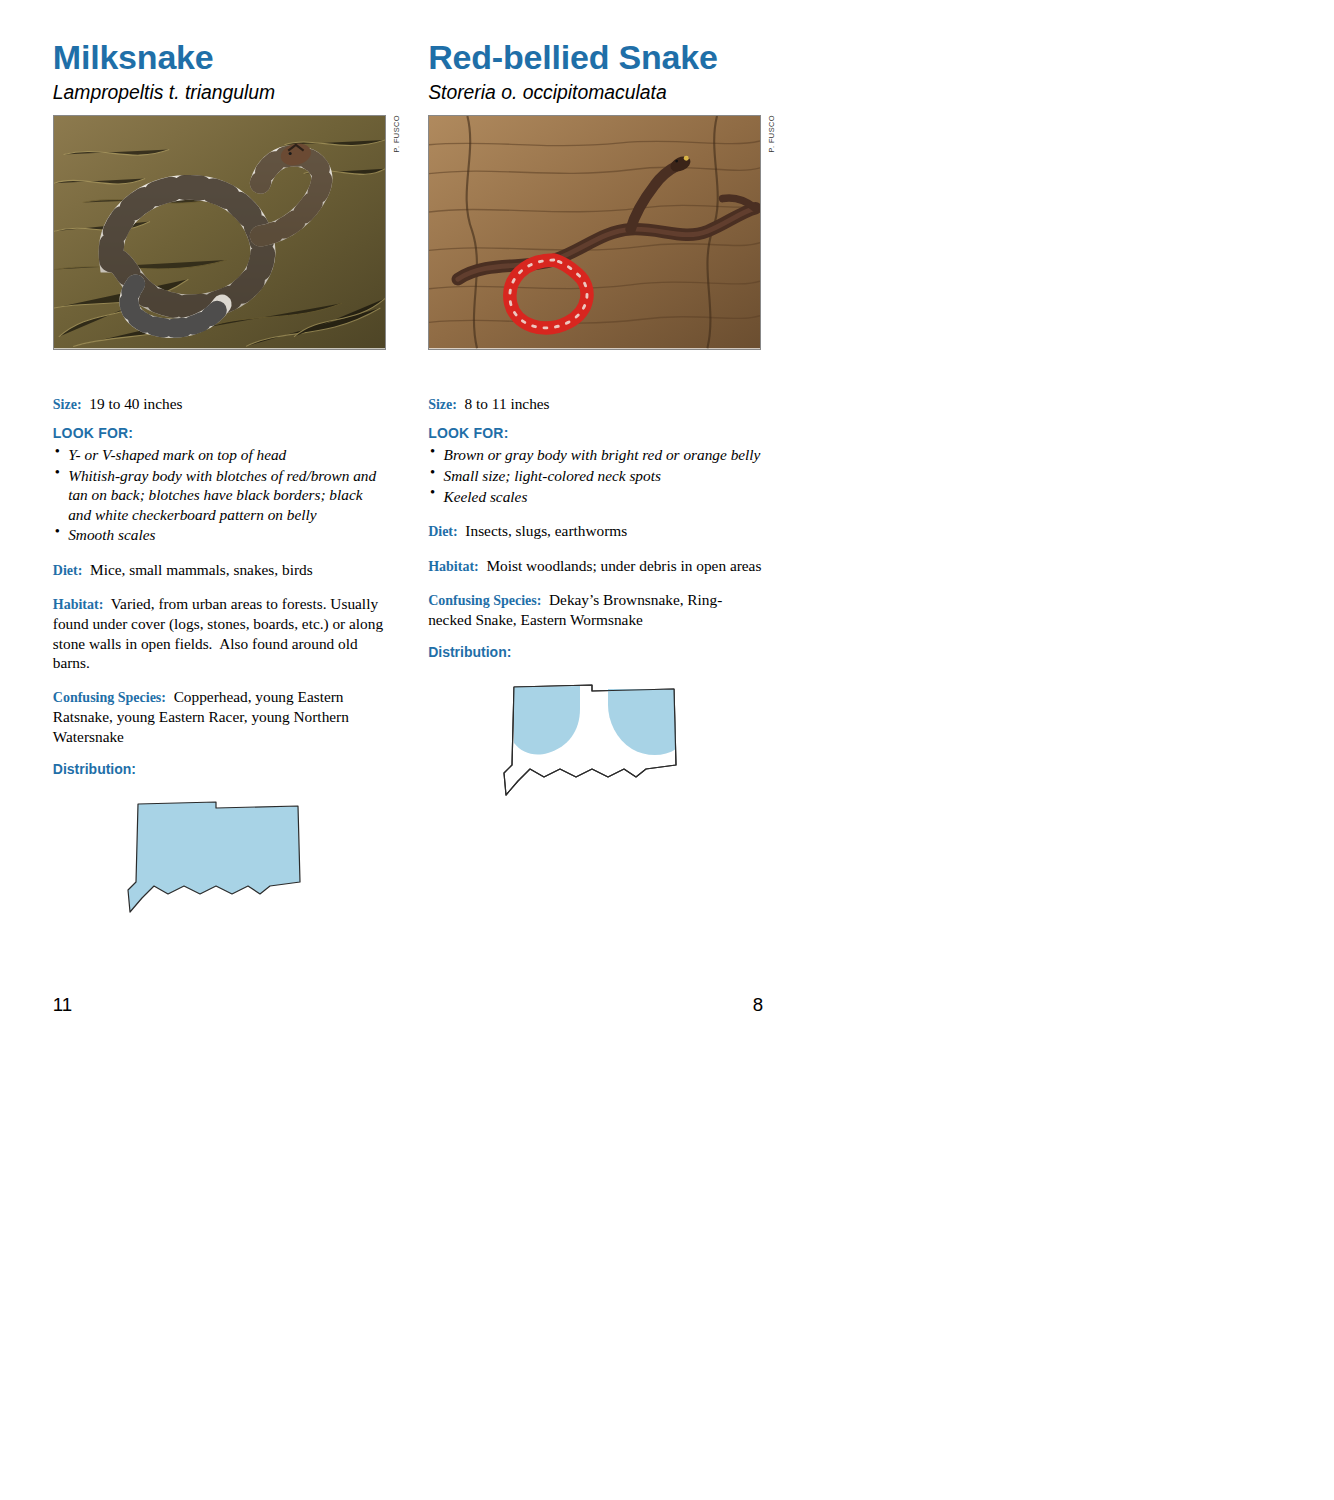Milksnake
Lampropeltis t. triangulum
P. FUSCO
Size: 19 to 40 inches
LOOK FOR:
Y- or V-shaped mark on top of head
Whitish-gray body with blotches of red/brown and tan on back; blotches have black borders; black and white checkerboard pattern on belly
Smooth scales
Diet: Mice, small mammals, snakes, birds
Habitat: Varied, from urban areas to forests. Usually found under cover (logs, stones, boards, etc.) or along stone walls in open fields. Also found around old barns.
Confusing Species: Copperhead, young Eastern Ratsnake, young Eastern Racer, young Northern Watersnake
Distribution:
Red-bellied Snake
Storeria o. occipitomaculata
P. FUSCO
Size: 8 to 11 inches
LOOK FOR:
Brown or gray body with bright red or orange belly
Small size; light-colored neck spots
Keeled scales
Diet: Insects, slugs, earthworms
Habitat: Moist woodlands; under debris in open areas
Confusing Species: Dekay’s Brownsnake, Ring-necked Snake, Eastern Wormsnake
Distribution:
11
8